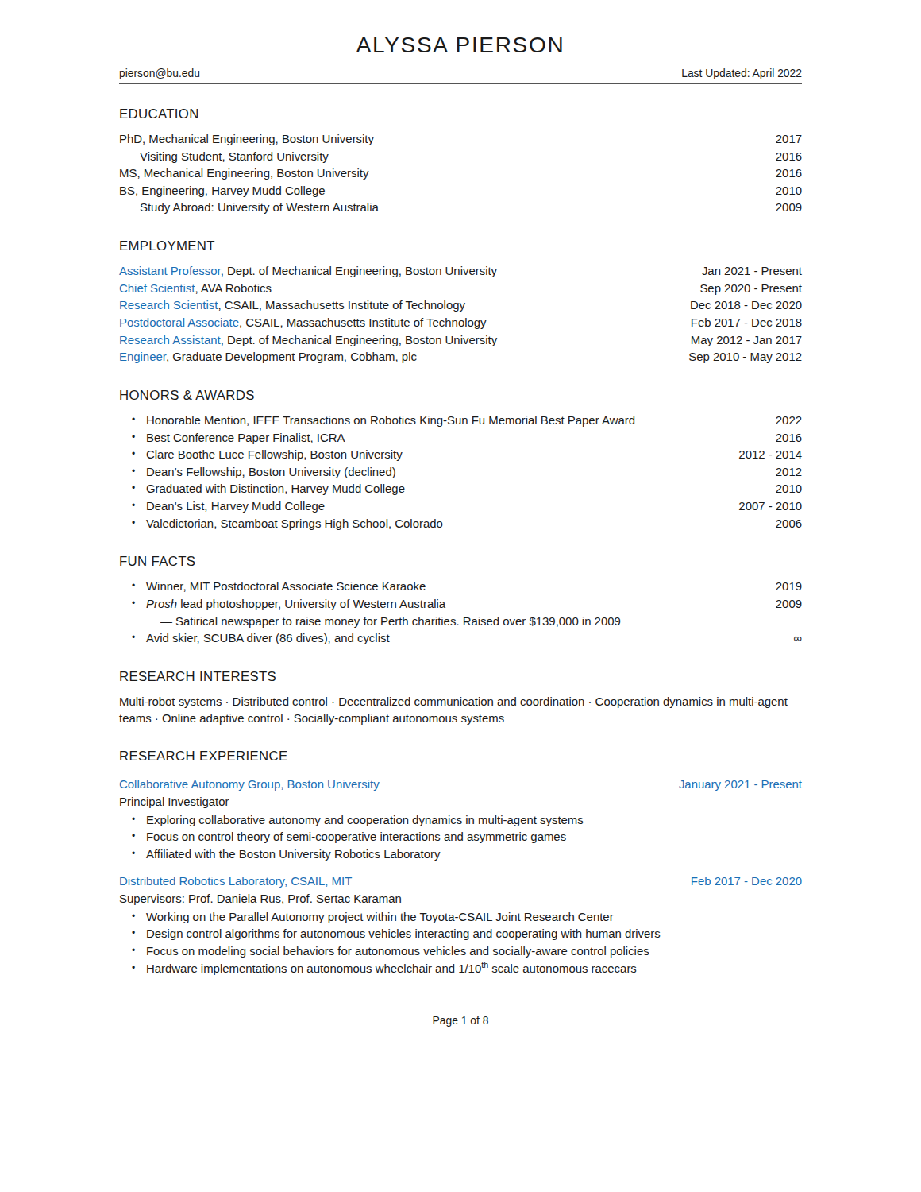Alyssa Pierson
pierson@bu.edu Last Updated: April 2022
Education
PhD, Mechanical Engineering, Boston University 2017
Visiting Student, Stanford University 2016
MS, Mechanical Engineering, Boston University 2016
BS, Engineering, Harvey Mudd College 2010
Study Abroad: University of Western Australia 2009
Employment
Assistant Professor, Dept. of Mechanical Engineering, Boston University Jan 2021 - Present
Chief Scientist, AVA Robotics Sep 2020 - Present
Research Scientist, CSAIL, Massachusetts Institute of Technology Dec 2018 - Dec 2020
Postdoctoral Associate, CSAIL, Massachusetts Institute of Technology Feb 2017 - Dec 2018
Research Assistant, Dept. of Mechanical Engineering, Boston University May 2012 - Jan 2017
Engineer, Graduate Development Program, Cobham, plc Sep 2010 - May 2012
Honors & Awards
Honorable Mention, IEEE Transactions on Robotics King-Sun Fu Memorial Best Paper Award 2022
Best Conference Paper Finalist, ICRA 2016
Clare Boothe Luce Fellowship, Boston University 2012 - 2014
Dean's Fellowship, Boston University (declined) 2012
Graduated with Distinction, Harvey Mudd College 2010
Dean's List, Harvey Mudd College 2007 - 2010
Valedictorian, Steamboat Springs High School, Colorado 2006
Fun Facts
Winner, MIT Postdoctoral Associate Science Karaoke 2019
Prosh lead photoshopper, University of Western Australia 2009
— Satirical newspaper to raise money for Perth charities. Raised over $139,000 in 2009
Avid skier, SCUBA diver (86 dives), and cyclist∞
Research Interests
Multi-robot systems · Distributed control · Decentralized communication and coordination · Cooperation dynamics in multi-agent teams · Online adaptive control · Socially-compliant autonomous systems
Research Experience
Collaborative Autonomy Group, Boston University January 2021 - Present
Principal Investigator
Exploring collaborative autonomy and cooperation dynamics in multi-agent systems
Focus on control theory of semi-cooperative interactions and asymmetric games
Affiliated with the Boston University Robotics Laboratory
Distributed Robotics Laboratory, CSAIL, MIT Feb 2017 - Dec 2020
Supervisors: Prof. Daniela Rus, Prof. Sertac Karaman
Working on the Parallel Autonomy project within the Toyota-CSAIL Joint Research Center
Design control algorithms for autonomous vehicles interacting and cooperating with human drivers
Focus on modeling social behaviors for autonomous vehicles and socially-aware control policies
Hardware implementations on autonomous wheelchair and 1/10th scale autonomous racecars
Page 1 of 8